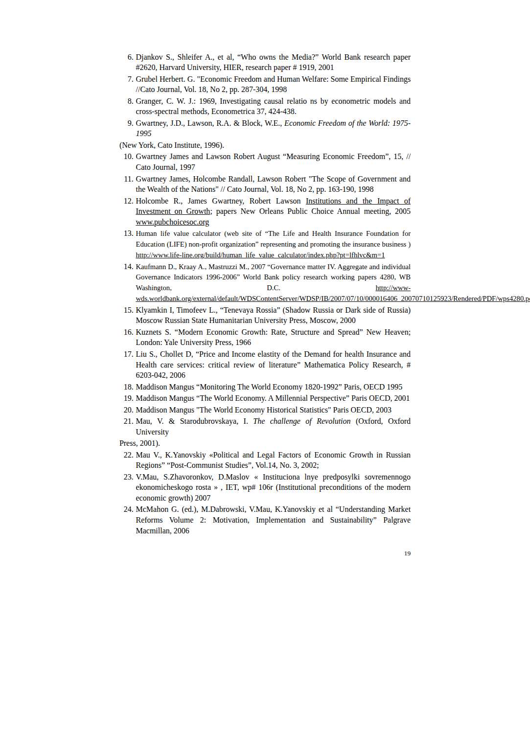6. Djankov S., Shleifer A., et al, “Who owns the Media?” World Bank research paper #2620, Harvard University, HIER, research paper # 1919, 2001
7. Grubel Herbert. G. "Economic Freedom and Human Welfare: Some Empirical Findings //Cato Journal, Vol. 18, No 2, pp. 287-304, 1998
8. Granger, C. W. J.: 1969, Investigating causal relatio ns by econometric models and cross-spectral methods, Econometrica 37, 424-438.
9. Gwartney, J.D., Lawson, R.A. & Block, W.E., Economic Freedom of the World: 1975-1995
(New York, Cato Institute, 1996).
10. Gwartney James and Lawson Robert August “Measuring Economic Freedom”, 15, // Cato Journal, 1997
11. Gwartney James, Holcombe Randall, Lawson Robert "The Scope of Government and the Wealth of the Nations" // Cato Journal, Vol. 18, No 2, pp. 163-190, 1998
12. Holcombe R., James Gwartney, Robert Lawson Institutions and the Impact of Investment on Growth; papers New Orleans Public Choice Annual meeting, 2005 www.pubchoicesoc.org
13. Human life value calculator (web site of “The Life and Health Insurance Foundation for Education (LIFE) non-profit organization” representing and promoting the insurance business ) http://www.life-line.org/build/human_life_value_calculator/index.php?pt=lfhlvc&m=1
14. Kaufmann D., Kraay A., Mastruzzi M., 2007 “Governance matter IV. Aggregate and individual Governance Indicators 1996-2006” World Bank policy research working papers 4280, WB Washington, D.C. http://www-wds.worldbank.org/external/default/WDSContentServer/WDSP/IB/2007/07/10/000016406_20070710125923/Rendered/PDF/wps4280.pdf
15. Klyamkin I, Timofeev L., “Tenevaya Rossia” (Shadow Russia or Dark side of Russia) Moscow Russian State Humanitarian University Press, Moscow, 2000
16. Kuznets S. “Modern Economic Growth: Rate, Structure and Spread” New Heaven; London: Yale University Press, 1966
17. Liu S., Chollet D, “Price and Income elastity of the Demand for health Insurance and Health care services: critical review of literature” Mathematica Policy Research, # 6203-042, 2006
18. Maddison Mangus “Monitoring The World Economy 1820-1992” Paris, OECD 1995
19. Maddison Mangus “The World Economy. A Millennial Perspective” Paris OECD, 2001
20. Maddison Mangus "The World Economy Historical Statistics" Paris OECD, 2003
21. Mau, V. & Starodubrovskaya, I. The challenge of Revolution (Oxford, Oxford University
Press, 2001).
22. Mau V., K.Yanovskiy «Political and Legal Factors of Economic Growth in Russian Regions” “Post-Communist Studies”, Vol.14, No. 3, 2002;
23. V.Mau, S.Zhavoronkov, D.Maslov « Instituciona lnye predposylki sovremennogo ekonomicheskogo rosta » , IET, wp# 106r (Institutional preconditions of the modern economic growth) 2007
24. McMahon G. (ed.), M.Dabrowski, V.Mau, K.Yanovskiy et al “Understanding Market Reforms Volume 2: Motivation, Implementation and Sustainability” Palgrave Macmillan, 2006
19